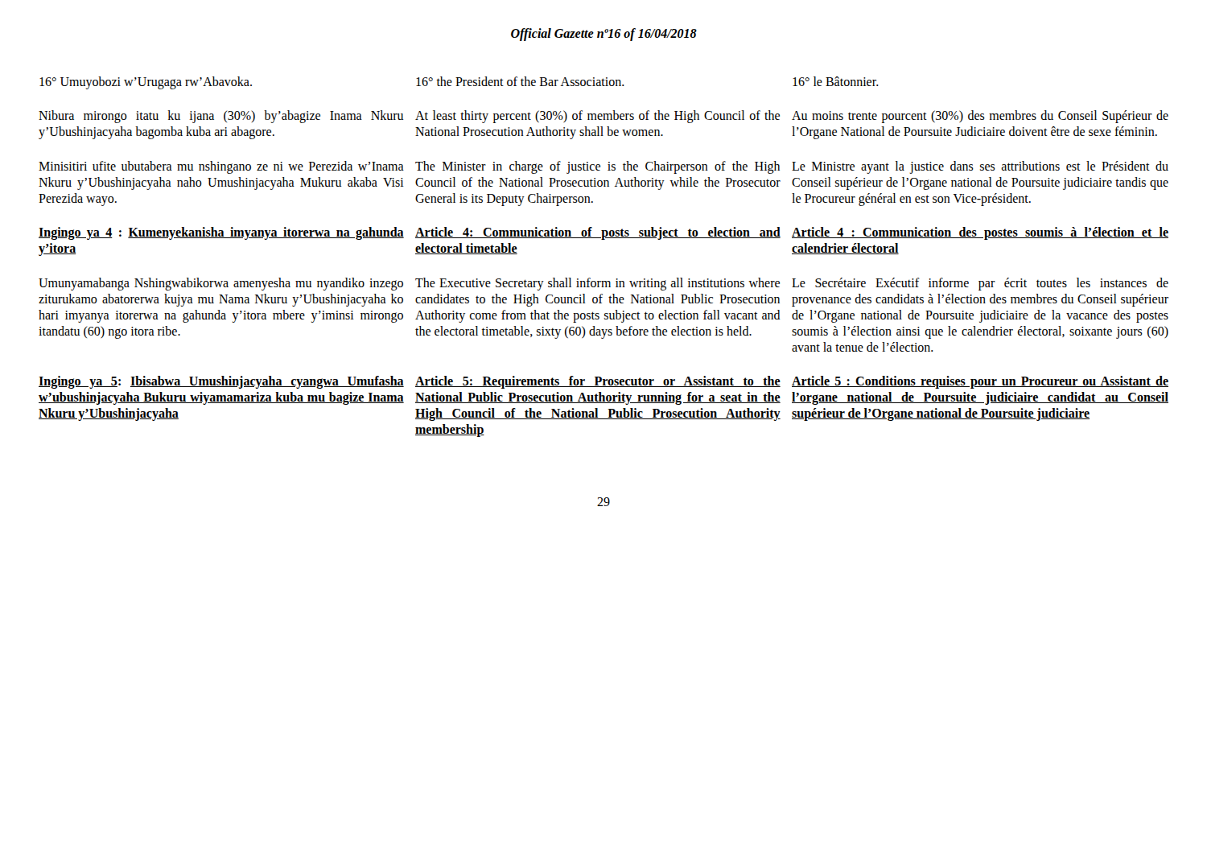Official Gazette nº16 of 16/04/2018
| 16° Umuyobozi w’Urugaga rw’Abavoka. | 16° the President of the Bar Association. | 16° le Bâtonnier. |
| Nibura mirongo itatu ku ijana (30%) by’abagize Inama Nkuru y’Ubushinjacyaha bagomba kuba ari abagore. | At least thirty percent (30%) of members of the High Council of the National Prosecution Authority shall be women. | Au moins trente pourcent (30%) des membres du Conseil Supérieur de l’Organe National de Poursuite Judiciaire doivent être de sexe féminin. |
| Minisitiri ufite ubutabera mu nshingano ze ni we Perezida w’Inama Nkuru y’Ubushinjacyaha naho Umushinjacyaha Mukuru akaba Visi Perezida wayo. | The Minister in charge of justice is the Chairperson of the High Council of the National Prosecution Authority while the Prosecutor General is its Deputy Chairperson. | Le Ministre ayant la justice dans ses attributions est le Président du Conseil supérieur de l’Organe national de Poursuite judiciaire tandis que le Procureur général en est son Vice-président. |
| Ingingo ya 4 : Kumenyekanisha imyanya itorerwa na gahunda y’itora | Article 4: Communication of posts subject to election and electoral timetable | Article 4 : Communication des postes soumis à l’élection et le calendrier électoral |
| Umunyamabanga Nshingwabikorwa amenyesha mu nyandiko inzego ziturukamo abatorerwa kujya mu Nama Nkuru y’Ubushinjacyaha ko hari imyanya itorerwa na gahunda y’itora mbere y’iminsi mirongo itandatu (60) ngo itora ribe. | The Executive Secretary shall inform in writing all institutions where candidates to the High Council of the National Public Prosecution Authority come from that the posts subject to election fall vacant and the electoral timetable, sixty (60) days before the election is held. | Le Secrétaire Exécutif informe par écrit toutes les instances de provenance des candidats à l’élection des membres du Conseil supérieur de l’Organe national de Poursuite judiciaire de la vacance des postes soumis à l’élection ainsi que le calendrier électoral, soixante jours (60) avant la tenue de l’élection. |
| Ingingo ya 5 : Ibisabwa Umushinjacyaha cyangwa Umufasha w’ubushinjacyaha Bukuru wiyamamariza kuba mu bagize Inama Nkuru y’Ubushinjacyaha | Article 5: Requirements for Prosecutor or Assistant to the National Public Prosecution Authority running for a seat in the High Council of the National Public Prosecution Authority membership | Article 5 : Conditions requises pour un Procureur ou Assistant de l’organe national de Poursuite judiciaire candidat au Conseil supérieur de l’Organe national de Poursuite judiciaire |
29